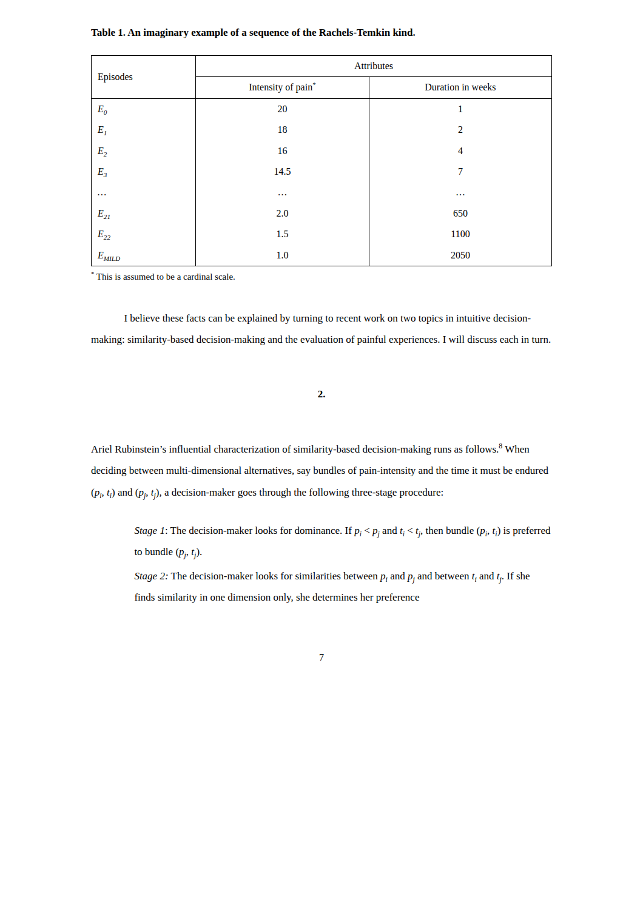Table 1. An imaginary example of a sequence of the Rachels-Temkin kind.
| Episodes | Attributes |
| --- | --- |
| Intensity of pain * | Duration in weeks |
| E 0 | 20 | 1 |
| E 1 | 18 | 2 |
| E 2 | 16 | 4 |
| E 3 | 14.5 | 7 |
| … | … | … |
| E 21 | 2.0 | 650 |
| E 22 | 1.5 | 1100 |
| E MILD | 1.0 | 2050 |
* This is assumed to be a cardinal scale.
I believe these facts can be explained by turning to recent work on two topics in intuitive decision-making: similarity-based decision-making and the evaluation of painful experiences. I will discuss each in turn.
2.
Ariel Rubinstein’s influential characterization of similarity-based decision-making runs as follows.8 When deciding between multi-dimensional alternatives, say bundles of pain-intensity and the time it must be endured (pi, ti) and (pj, tj), a decision-maker goes through the following three-stage procedure:
Stage 1: The decision-maker looks for dominance. If pi < pj and ti < tj, then bundle (pi, ti) is preferred to bundle (pj, tj).
Stage 2: The decision-maker looks for similarities between pi and pj and between ti and tj. If she finds similarity in one dimension only, she determines her preference
7